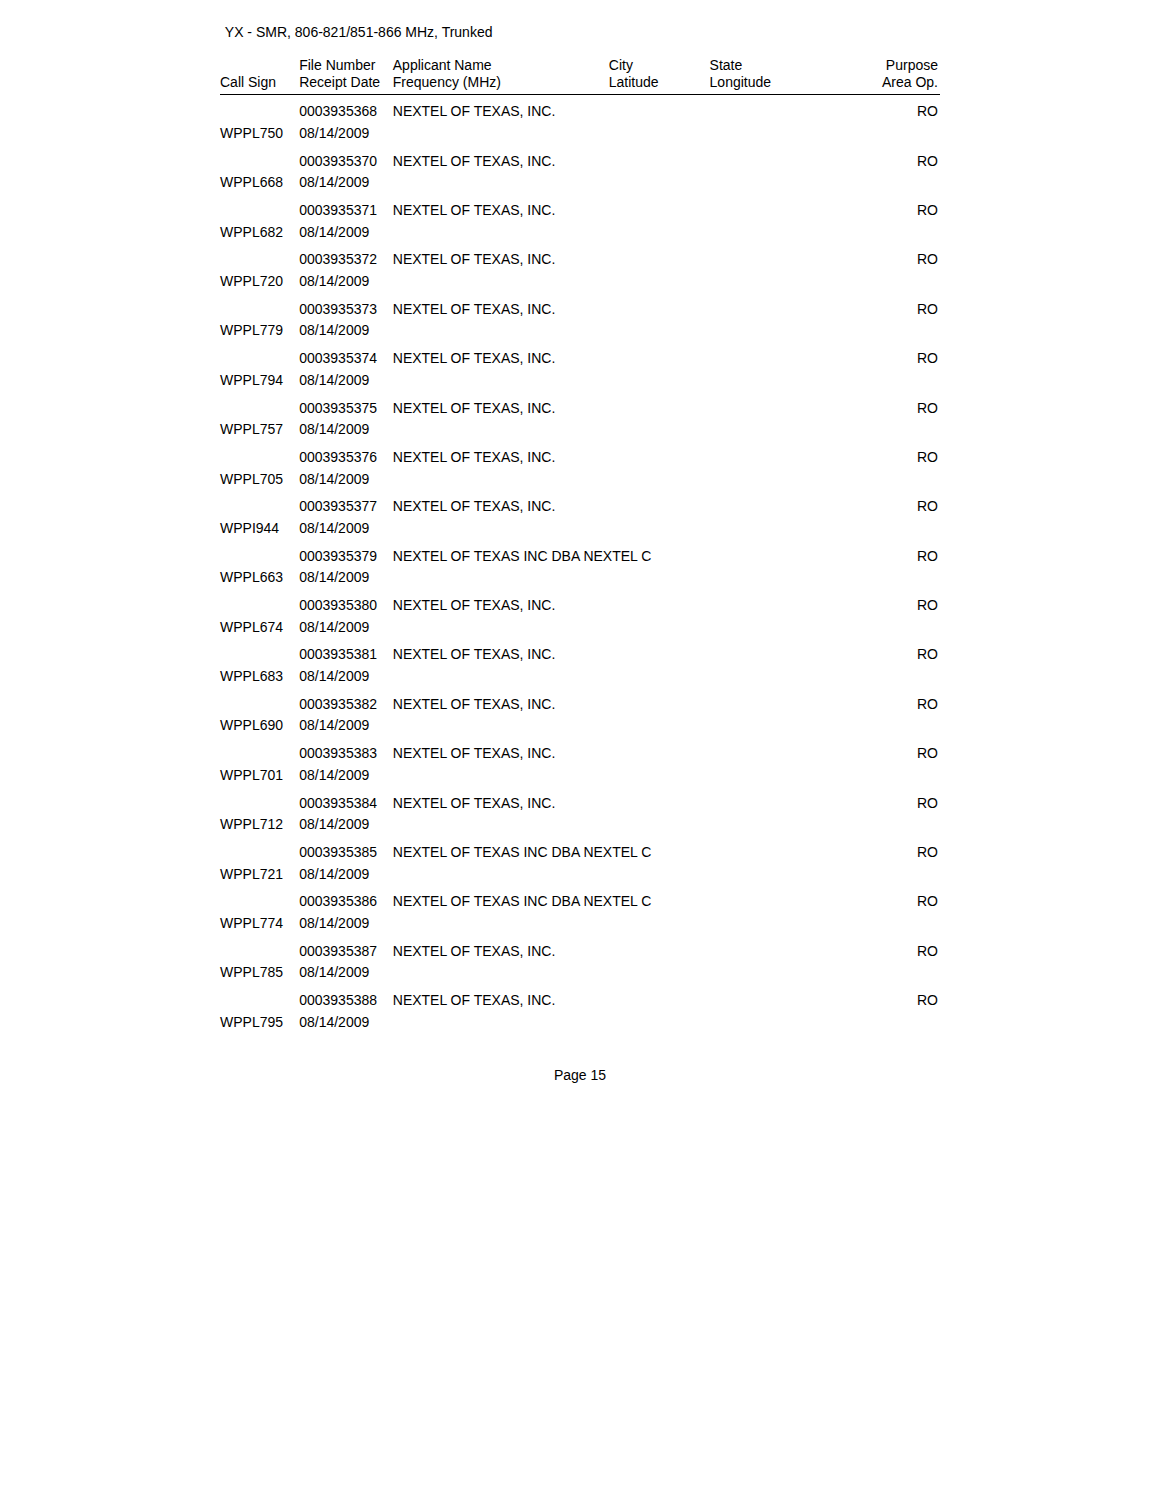YX - SMR, 806-821/851-866 MHz, Trunked
| | File Number | Applicant Name | City | State | Purpose |
| --- | --- | --- | --- | --- | --- |
| Call Sign | Receipt Date | Frequency (MHz) | Latitude | Longitude | Area Op. |
| | 0003935368 | NEXTEL OF TEXAS, INC. | | | RO |
| WPPL750 | 08/14/2009 | | | | |
| | 0003935370 | NEXTEL OF TEXAS, INC. | | | RO |
| WPPL668 | 08/14/2009 | | | | |
| | 0003935371 | NEXTEL OF TEXAS, INC. | | | RO |
| WPPL682 | 08/14/2009 | | | | |
| | 0003935372 | NEXTEL OF TEXAS, INC. | | | RO |
| WPPL720 | 08/14/2009 | | | | |
| | 0003935373 | NEXTEL OF TEXAS, INC. | | | RO |
| WPPL779 | 08/14/2009 | | | | |
| | 0003935374 | NEXTEL OF TEXAS, INC. | | | RO |
| WPPL794 | 08/14/2009 | | | | |
| | 0003935375 | NEXTEL OF TEXAS, INC. | | | RO |
| WPPL757 | 08/14/2009 | | | | |
| | 0003935376 | NEXTEL OF TEXAS, INC. | | | RO |
| WPPL705 | 08/14/2009 | | | | |
| | 0003935377 | NEXTEL OF TEXAS, INC. | | | RO |
| WPPI944 | 08/14/2009 | | | | |
| | 0003935379 | NEXTEL OF TEXAS INC DBA NEXTEL C | | | RO |
| WPPL663 | 08/14/2009 | | | | |
| | 0003935380 | NEXTEL OF TEXAS, INC. | | | RO |
| WPPL674 | 08/14/2009 | | | | |
| | 0003935381 | NEXTEL OF TEXAS, INC. | | | RO |
| WPPL683 | 08/14/2009 | | | | |
| | 0003935382 | NEXTEL OF TEXAS, INC. | | | RO |
| WPPL690 | 08/14/2009 | | | | |
| | 0003935383 | NEXTEL OF TEXAS, INC. | | | RO |
| WPPL701 | 08/14/2009 | | | | |
| | 0003935384 | NEXTEL OF TEXAS, INC. | | | RO |
| WPPL712 | 08/14/2009 | | | | |
| | 0003935385 | NEXTEL OF TEXAS INC DBA NEXTEL C | | | RO |
| WPPL721 | 08/14/2009 | | | | |
| | 0003935386 | NEXTEL OF TEXAS INC DBA NEXTEL C | | | RO |
| WPPL774 | 08/14/2009 | | | | |
| | 0003935387 | NEXTEL OF TEXAS, INC. | | | RO |
| WPPL785 | 08/14/2009 | | | | |
| | 0003935388 | NEXTEL OF TEXAS, INC. | | | RO |
| WPPL795 | 08/14/2009 | | | | |
Page 15